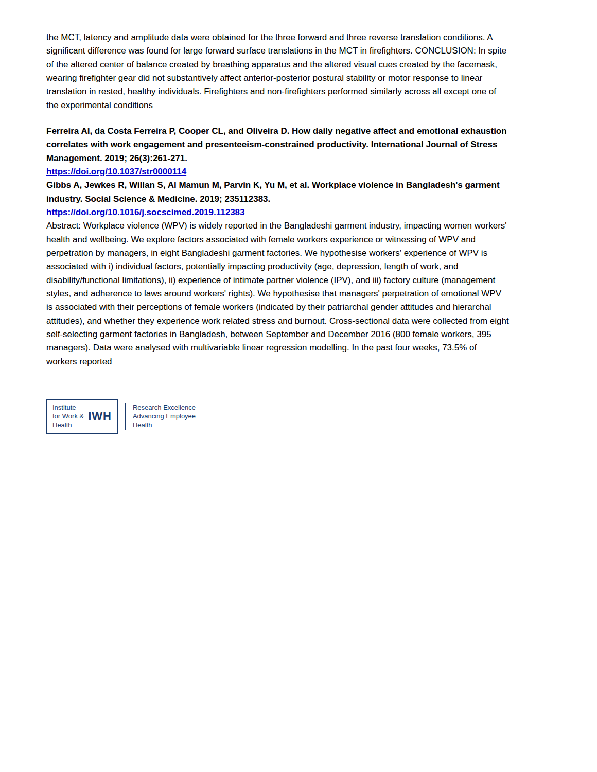the MCT, latency and amplitude data were obtained for the three forward and three reverse translation conditions. A significant difference was found for large forward surface translations in the MCT in firefighters. CONCLUSION: In spite of the altered center of balance created by breathing apparatus and the altered visual cues created by the facemask, wearing firefighter gear did not substantively affect anterior-posterior postural stability or motor response to linear translation in rested, healthy individuals. Firefighters and non-firefighters performed similarly across all except one of the experimental conditions
Ferreira AI, da Costa Ferreira P, Cooper CL, and Oliveira D. How daily negative affect and emotional exhaustion correlates with work engagement and presenteeism-constrained productivity. International Journal of Stress Management. 2019; 26(3):261-271.
https://doi.org/10.1037/str0000114
Gibbs A, Jewkes R, Willan S, Al Mamun M, Parvin K, Yu M, et al. Workplace violence in Bangladesh's garment industry. Social Science & Medicine. 2019; 235112383.
https://doi.org/10.1016/j.socscimed.2019.112383
Abstract: Workplace violence (WPV) is widely reported in the Bangladeshi garment industry, impacting women workers' health and wellbeing. We explore factors associated with female workers experience or witnessing of WPV and perpetration by managers, in eight Bangladeshi garment factories. We hypothesise workers' experience of WPV is associated with i) individual factors, potentially impacting productivity (age, depression, length of work, and disability/functional limitations), ii) experience of intimate partner violence (IPV), and iii) factory culture (management styles, and adherence to laws around workers' rights). We hypothesise that managers' perpetration of emotional WPV is associated with their perceptions of female workers (indicated by their patriarchal gender attitudes and hierarchal attitudes), and whether they experience work related stress and burnout. Cross-sectional data were collected from eight self-selecting garment factories in Bangladesh, between September and December 2016 (800 female workers, 395 managers). Data were analysed with multivariable linear regression modelling. In the past four weeks, 73.5% of workers reported
Institute
for Work &
Health
IWH
Research Excellence
Advancing Employee
Health